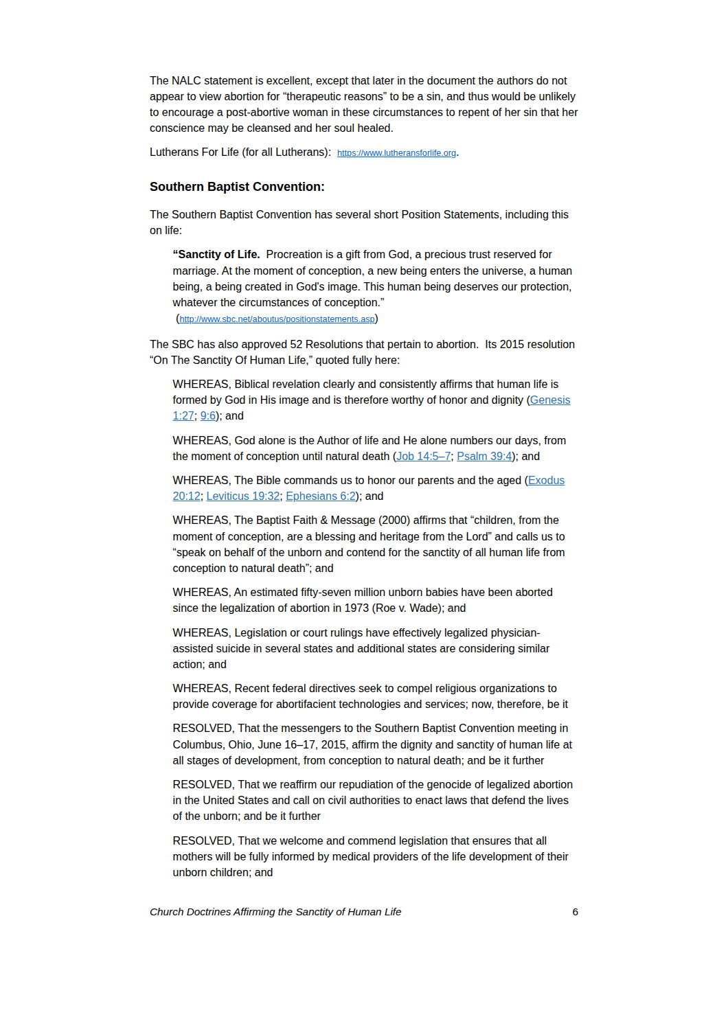The NALC statement is excellent, except that later in the document the authors do not appear to view abortion for “therapeutic reasons” to be a sin, and thus would be unlikely to encourage a post-abortive woman in these circumstances to repent of her sin that her conscience may be cleansed and her soul healed.
Lutherans For Life (for all Lutherans): https://www.lutheransforlife.org.
Southern Baptist Convention:
The Southern Baptist Convention has several short Position Statements, including this on life:
“Sanctity of Life. Procreation is a gift from God, a precious trust reserved for marriage. At the moment of conception, a new being enters the universe, a human being, a being created in God's image. This human being deserves our protection, whatever the circumstances of conception.” (http://www.sbc.net/aboutus/positionstatements.asp)
The SBC has also approved 52 Resolutions that pertain to abortion. Its 2015 resolution “On The Sanctity Of Human Life,” quoted fully here:
WHEREAS, Biblical revelation clearly and consistently affirms that human life is formed by God in His image and is therefore worthy of honor and dignity (Genesis 1:27; 9:6); and
WHEREAS, God alone is the Author of life and He alone numbers our days, from the moment of conception until natural death (Job 14:5–7; Psalm 39:4); and
WHEREAS, The Bible commands us to honor our parents and the aged (Exodus 20:12; Leviticus 19:32; Ephesians 6:2); and
WHEREAS, The Baptist Faith & Message (2000) affirms that “children, from the moment of conception, are a blessing and heritage from the Lord” and calls us to “speak on behalf of the unborn and contend for the sanctity of all human life from conception to natural death”; and
WHEREAS, An estimated fifty-seven million unborn babies have been aborted since the legalization of abortion in 1973 (Roe v. Wade); and
WHEREAS, Legislation or court rulings have effectively legalized physician-assisted suicide in several states and additional states are considering similar action; and
WHEREAS, Recent federal directives seek to compel religious organizations to provide coverage for abortifacient technologies and services; now, therefore, be it
RESOLVED, That the messengers to the Southern Baptist Convention meeting in Columbus, Ohio, June 16–17, 2015, affirm the dignity and sanctity of human life at all stages of development, from conception to natural death; and be it further
RESOLVED, That we reaffirm our repudiation of the genocide of legalized abortion in the United States and call on civil authorities to enact laws that defend the lives of the unborn; and be it further
RESOLVED, That we welcome and commend legislation that ensures that all mothers will be fully informed by medical providers of the life development of their unborn children; and
Church Doctrines Affirming the Sanctity of Human Life 6